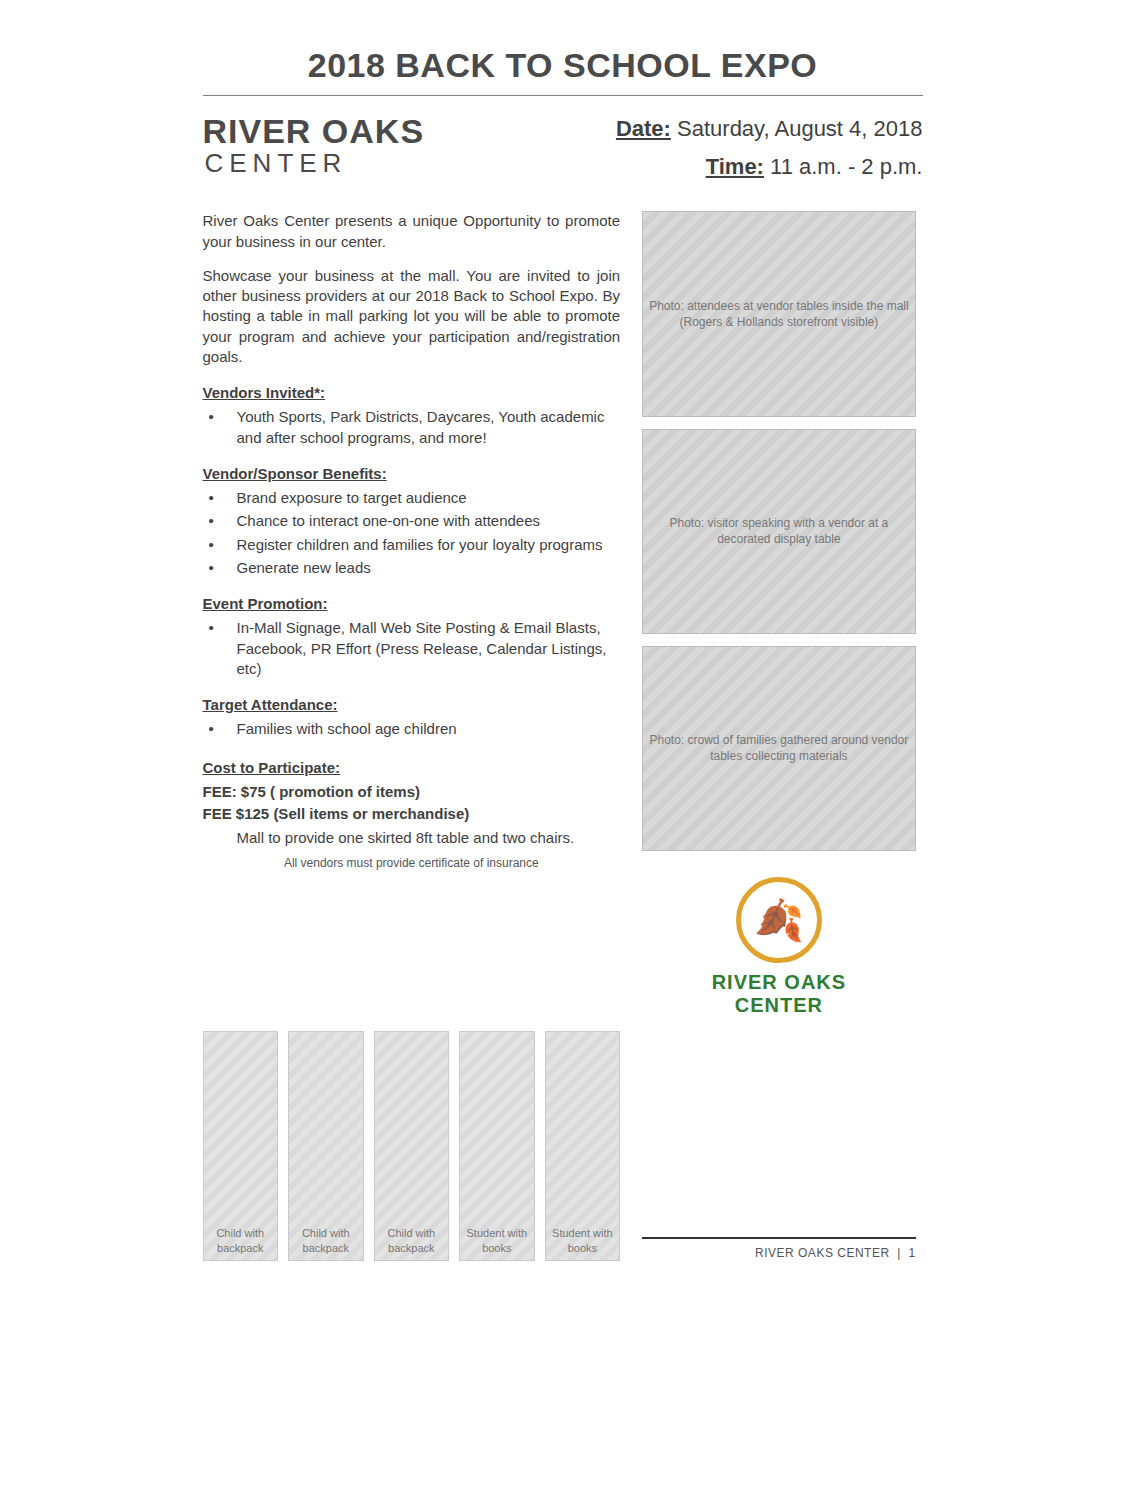2018 BACK TO SCHOOL EXPO
RIVER OAKS
CENTER
Date: Saturday, August 4, 2018
Time: 11 a.m. - 2 p.m.
River Oaks Center presents a unique Opportunity to promote your business in our center.
Showcase your business at the mall. You are invited to join other business providers at our 2018 Back to School Expo. By hosting a table in mall parking lot you will be able to promote your program and achieve your participation and/registration goals.
Vendors Invited*:
Youth Sports, Park Districts, Daycares, Youth academic and after school programs, and more!
Vendor/Sponsor Benefits:
Brand exposure to target audience
Chance to interact one-on-one with attendees
Register children and families for your loyalty programs
Generate new leads
Event Promotion:
In-Mall Signage, Mall Web Site Posting & Email Blasts, Facebook, PR Effort (Press Release, Calendar Listings, etc)
Target Attendance:
Families with school age children
Cost to Participate:
FEE: $75 ( promotion of items)
FEE $125 (Sell items or merchandise)
Mall to provide one skirted 8ft table and two chairs.
All vendors must provide certificate of insurance
Photo: attendees at vendor tables inside the mall (Rogers & Hollands storefront visible)
Photo: visitor speaking with a vendor at a decorated display table
Photo: crowd of families gathered around vendor tables collecting materials
🍂
RIVER OAKS
CENTER
Child with backpack
Child with backpack
Child with backpack
Student with books
Student with books
RIVER OAKS CENTER | 1